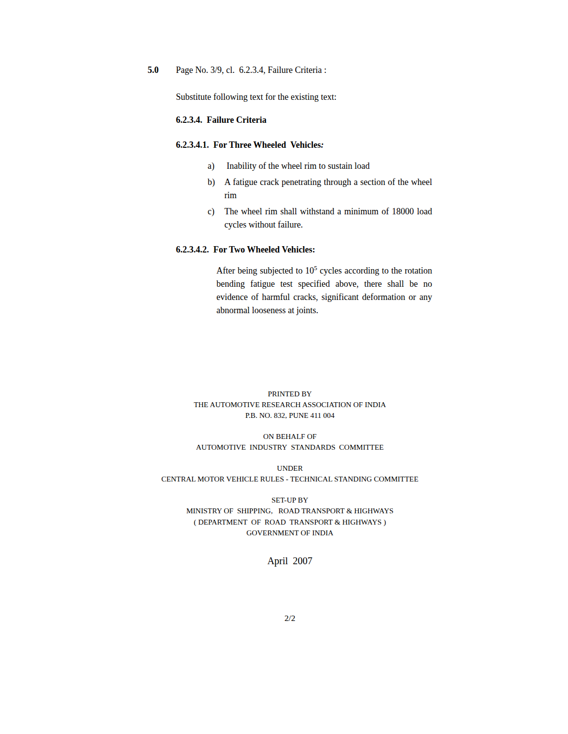5.0
Page No. 3/9, cl. 6.2.3.4, Failure Criteria :
Substitute following text for the existing text:
6.2.3.4. Failure Criteria
6.2.3.4.1. For Three Wheeled Vehicles:
a) Inability of the wheel rim to sustain load
b) A fatigue crack penetrating through a section of the wheel rim
c) The wheel rim shall withstand a minimum of 18000 load cycles without failure.
6.2.3.4.2. For Two Wheeled Vehicles:
After being subjected to 105 cycles according to the rotation bending fatigue test specified above, there shall be no evidence of harmful cracks, significant deformation or any abnormal looseness at joints.
PRINTED BY
THE AUTOMOTIVE RESEARCH ASSOCIATION OF INDIA
P.B. NO. 832, PUNE 411 004
ON BEHALF OF
AUTOMOTIVE INDUSTRY STANDARDS COMMITTEE
UNDER
CENTRAL MOTOR VEHICLE RULES - TECHNICAL STANDING COMMITTEE
SET-UP BY
MINISTRY OF SHIPPING, ROAD TRANSPORT & HIGHWAYS
( DEPARTMENT OF ROAD TRANSPORT & HIGHWAYS )
GOVERNMENT OF INDIA
April 2007
2/2